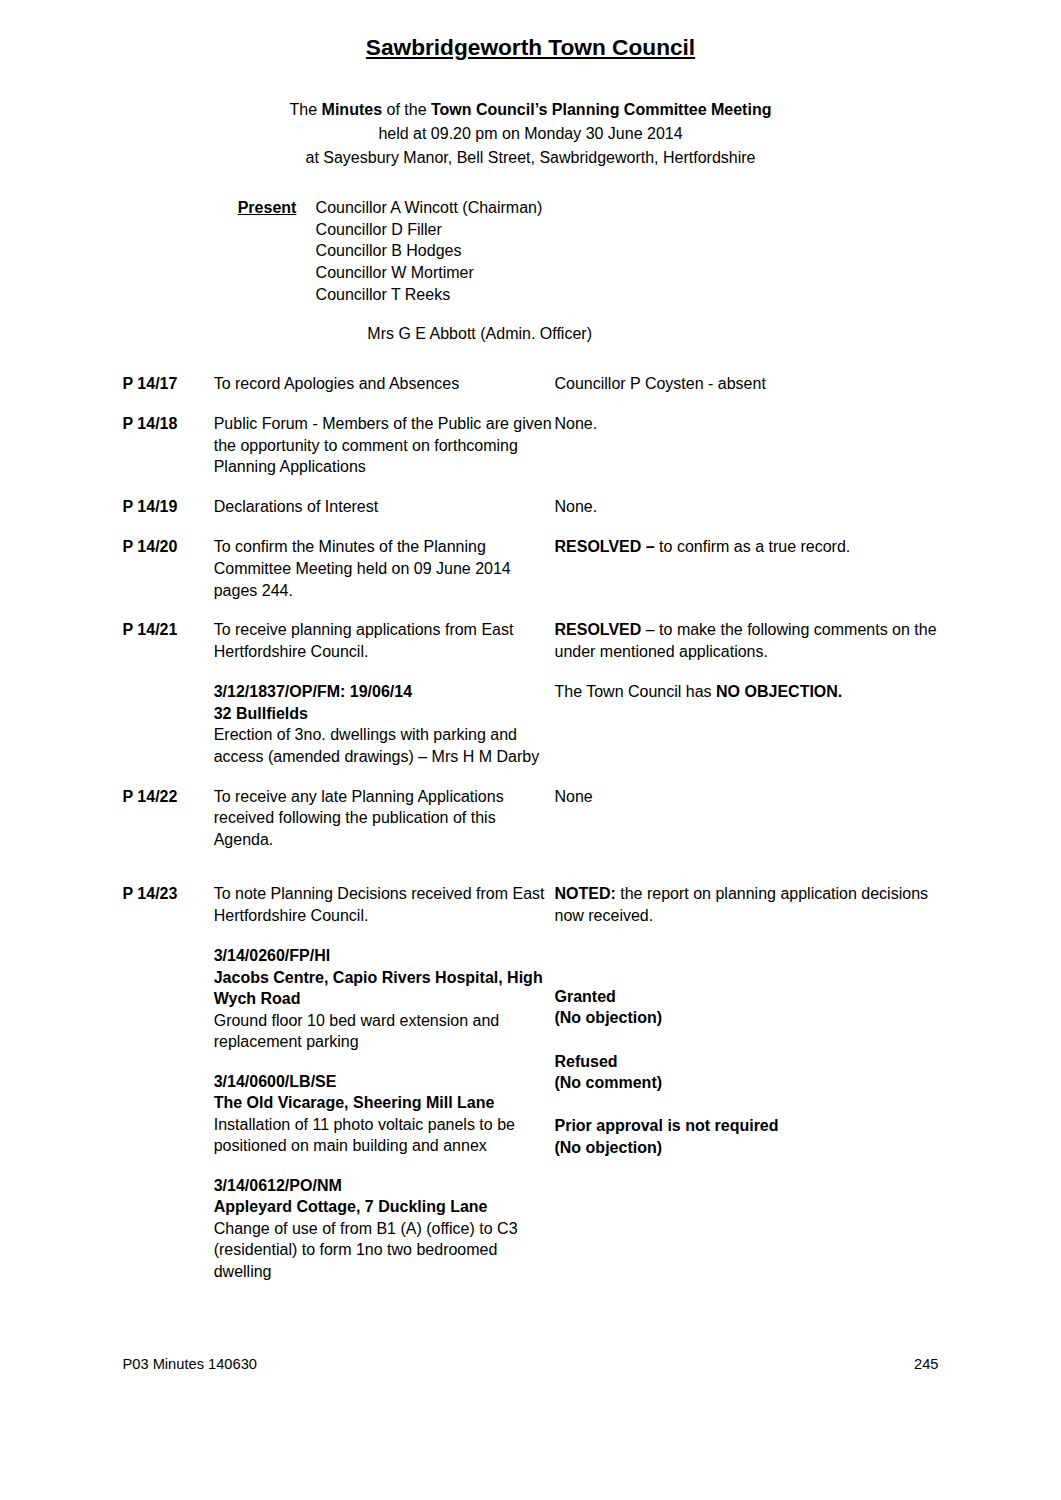Sawbridgeworth Town Council
The Minutes of the Town Council’s Planning Committee Meeting
held at 09.20 pm on Monday 30 June 2014
at Sayesbury Manor, Bell Street, Sawbridgeworth, Hertfordshire
| Present | Councillor A Wincott (Chairman) |
| | Councillor D Filler |
| | Councillor B Hodges |
| | Councillor W Mortimer |
| | Councillor T Reeks |
Mrs G E Abbott (Admin. Officer)
| P 14/17 | To record Apologies and Absences | Councillor P Coysten - absent |
| P 14/18 | Public Forum - Members of the Public are given the opportunity to comment on forthcoming Planning Applications | None. |
| P 14/19 | Declarations of Interest | None. |
| P 14/20 | To confirm the Minutes of the Planning Committee Meeting held on 09 June 2014 pages 244. | RESOLVED – to confirm as a true record. |
| P 14/21 | To receive planning applications from East Hertfordshire Council. | RESOLVED – to make the following comments on the under mentioned applications. |
| | 3/12/1837/OP/FM: 19/06/14 32 Bullfields Erection of 3no. dwellings with parking and access (amended drawings) – Mrs H M Darby | The Town Council has NO OBJECTION. |
| P 14/22 | To receive any late Planning Applications received following the publication of this Agenda. | None |
| P 14/23 | To note Planning Decisions received from East Hertfordshire Council. | NOTED: the report on planning application decisions now received. |
| | 3/14/0260/FP/HI Jacobs Centre, Capio Rivers Hospital, High Wych Road Ground floor 10 bed ward extension and replacement parking 3/14/0600/LB/SE The Old Vicarage, Sheering Mill Lane Installation of 11 photo voltaic panels to be positioned on main building and annex 3/14/0612/PO/NM Appleyard Cottage, 7 Duckling Lane Change of use of from B1 (A) (office) to C3 (residential) to form 1no two bedroomed dwelling | Granted (No objection) Refused (No comment) Prior approval is not required (No objection) |
P03 Minutes 140630 245